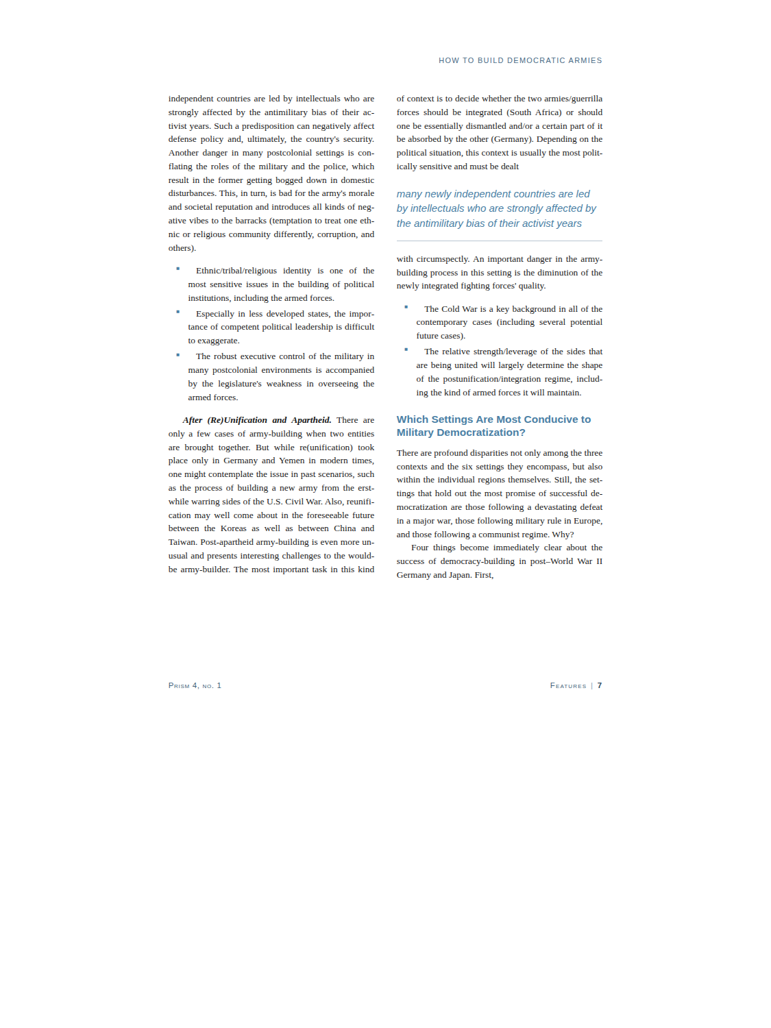How to Build Democratic Armies
independent countries are led by intellectuals who are strongly affected by the antimilitary bias of their activist years. Such a predisposition can negatively affect defense policy and, ultimately, the country's security. Another danger in many postcolonial settings is conflating the roles of the military and the police, which result in the former getting bogged down in domestic disturbances. This, in turn, is bad for the army's morale and societal reputation and introduces all kinds of negative vibes to the barracks (temptation to treat one ethnic or religious community differently, corruption, and others).
Ethnic/tribal/religious identity is one of the most sensitive issues in the building of political institutions, including the armed forces.
Especially in less developed states, the importance of competent political leadership is difficult to exaggerate.
The robust executive control of the military in many postcolonial environments is accompanied by the legislature's weakness in overseeing the armed forces.
After (Re)Unification and Apartheid. There are only a few cases of army-building when two entities are brought together. But while re(unification) took place only in Germany and Yemen in modern times, one might contemplate the issue in past scenarios, such as the process of building a new army from the erstwhile warring sides of the U.S. Civil War. Also, reunification may well come about in the foreseeable future between the Koreas as well as between China and Taiwan. Post-apartheid army-building is even more unusual and presents interesting challenges to the would-be army-builder. The most important task in this kind of context is to decide whether the two armies/guerrilla forces should be integrated (South Africa) or should one be essentially dismantled and/or a certain part of it be absorbed by the other (Germany). Depending on the political situation, this context is usually the most politically sensitive and must be dealt
many newly independent countries are led by intellectuals who are strongly affected by the antimilitary bias of their activist years
with circumspectly. An important danger in the army-building process in this setting is the diminution of the newly integrated fighting forces' quality.
The Cold War is a key background in all of the contemporary cases (including several potential future cases).
The relative strength/leverage of the sides that are being united will largely determine the shape of the postunification/integration regime, including the kind of armed forces it will maintain.
Which Settings Are Most Conducive to Military Democratization?
There are profound disparities not only among the three contexts and the six settings they encompass, but also within the individual regions themselves. Still, the settings that hold out the most promise of successful democratization are those following a devastating defeat in a major war, those following military rule in Europe, and those following a communist regime. Why?
Four things become immediately clear about the success of democracy-building in post–World War II Germany and Japan. First,
Prism 4, no. 1
Features|7